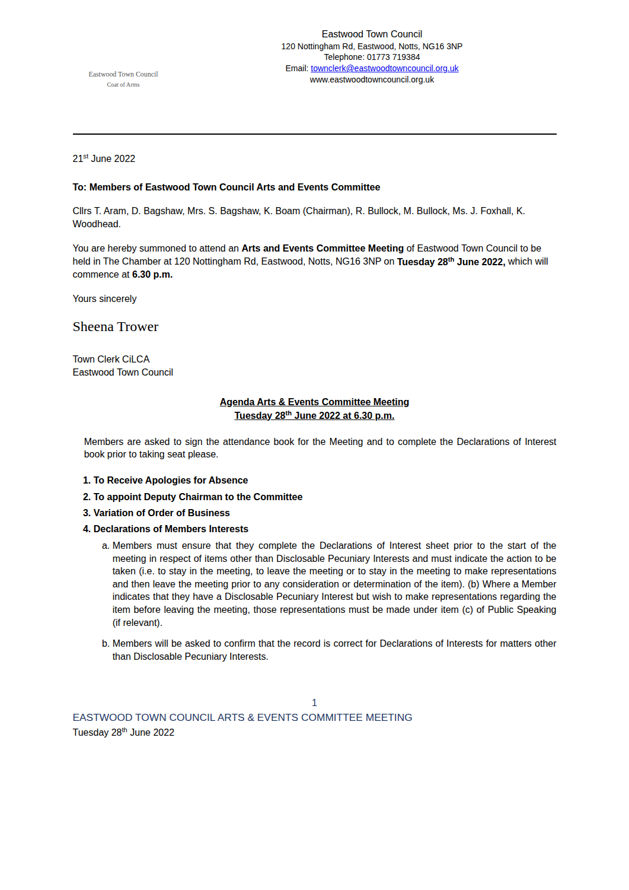Eastwood Town Council
120 Nottingham Rd, Eastwood, Notts, NG16 3NP
Telephone: 01773 719384
Email: townclerk@eastwoodtowncouncil.org.uk
www.eastwoodtowncouncil.org.uk
21st June 2022
To: Members of Eastwood Town Council Arts and Events Committee
Cllrs T. Aram, D. Bagshaw, Mrs. S. Bagshaw, K. Boam (Chairman), R. Bullock, M. Bullock, Ms. J. Foxhall, K. Woodhead.
You are hereby summoned to attend an Arts and Events Committee Meeting of Eastwood Town Council to be held in The Chamber at 120 Nottingham Rd, Eastwood, Notts, NG16 3NP on Tuesday 28th June 2022, which will commence at 6.30 p.m.
Yours sincerely
Sheena Trower
Town Clerk CiLCA
Eastwood Town Council
Agenda Arts & Events Committee Meeting
Tuesday 28th June 2022 at 6.30 p.m.
Members are asked to sign the attendance book for the Meeting and to complete the Declarations of Interest book prior to taking seat please.
To Receive Apologies for Absence
To appoint Deputy Chairman to the Committee
Variation of Order of Business
Declarations of Members Interests
Members must ensure that they complete the Declarations of Interest sheet prior to the start of the meeting in respect of items other than Disclosable Pecuniary Interests and must indicate the action to be taken (i.e. to stay in the meeting, to leave the meeting or to stay in the meeting to make representations and then leave the meeting prior to any consideration or determination of the item). (b) Where a Member indicates that they have a Disclosable Pecuniary Interest but wish to make representations regarding the item before leaving the meeting, those representations must be made under item (c) of Public Speaking (if relevant).
Members will be asked to confirm that the record is correct for Declarations of Interests for matters other than Disclosable Pecuniary Interests.
1
EASTWOOD TOWN COUNCIL ARTS & EVENTS COMMITTEE MEETING
Tuesday 28th June 2022